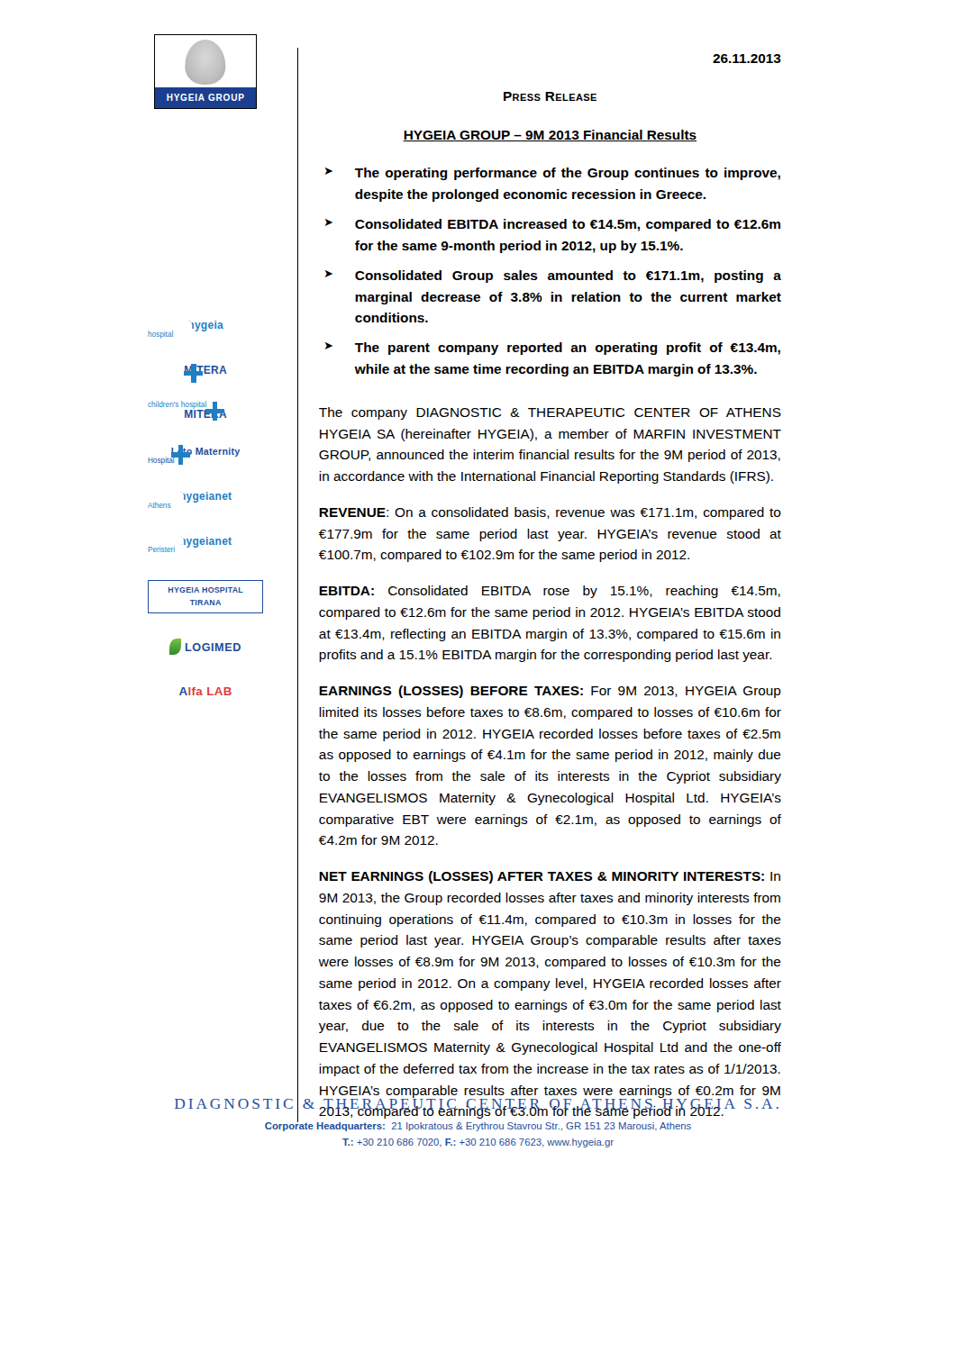HYGEIA GROUP
hygeia hospital
MITERA
children's hospital MITERA
Leto Maternity Hospital
hygeianet Athens
hygeianet Peristeri
HYGEIA HOSPITAL TIRANA
LOGIMED
Alfa LAB
26.11.2013
Press Release
HYGEIA GROUP – 9M 2013 Financial Results
The operating performance of the Group continues to improve, despite the prolonged economic recession in Greece.
Consolidated EBITDA increased to €14.5m, compared to €12.6m for the same 9-month period in 2012, up by 15.1%.
Consolidated Group sales amounted to €171.1m, posting a marginal decrease of 3.8% in relation to the current market conditions.
The parent company reported an operating profit of €13.4m, while at the same time recording an EBITDA margin of 13.3%.
The company DIAGNOSTIC & THERAPEUTIC CENTER OF ATHENS HYGEIA SA (hereinafter HYGEIA), a member of MARFIN INVESTMENT GROUP, announced the interim financial results for the 9M period of 2013, in accordance with the International Financial Reporting Standards (IFRS).
REVENUE: On a consolidated basis, revenue was €171.1m, compared to €177.9m for the same period last year. HYGEIA’s revenue stood at €100.7m, compared to €102.9m for the same period in 2012.
EBITDA: Consolidated EBITDA rose by 15.1%, reaching €14.5m, compared to €12.6m for the same period in 2012. HYGEIA’s EBITDA stood at €13.4m, reflecting an EBITDA margin of 13.3%, compared to €15.6m in profits and a 15.1% EBITDA margin for the corresponding period last year.
EARNINGS (LOSSES) BEFORE TAXES: For 9M 2013, HYGEIA Group limited its losses before taxes to €8.6m, compared to losses of €10.6m for the same period in 2012. HYGEIA recorded losses before taxes of €2.5m as opposed to earnings of €4.1m for the same period in 2012, mainly due to the losses from the sale of its interests in the Cypriot subsidiary EVANGELISMOS Maternity & Gynecological Hospital Ltd. HYGEIA’s comparative EBT were earnings of €2.1m, as opposed to earnings of €4.2m for 9M 2012.
NET EARNINGS (LOSSES) AFTER TAXES & MINORITY INTERESTS: In 9M 2013, the Group recorded losses after taxes and minority interests from continuing operations of €11.4m, compared to €10.3m in losses for the same period last year. HYGEIA Group’s comparable results after taxes were losses of €8.9m for 9M 2013, compared to losses of €10.3m for the same period in 2012. On a company level, HYGEIA recorded losses after taxes of €6.2m, as opposed to earnings of €3.0m for the same period last year, due to the sale of its interests in the Cypriot subsidiary EVANGELISMOS Maternity & Gynecological Hospital Ltd and the one-off impact of the deferred tax from the increase in the tax rates as of 1/1/2013. HYGEIA’s comparable results after taxes were earnings of €0.2m for 9M 2013, compared to earnings of €3.0m for the same period in 2012.
DIAGNOSTIC & THERAPEUTIC CENTER OF ATHENS HYGEIA S.A.
Corporate Headquarters: 21 Ipokratous & Erythrou Stavrou Str., GR 151 23 Marousi, Athens
T.: +30 210 686 7020, F.: +30 210 686 7623, www.hygeia.gr